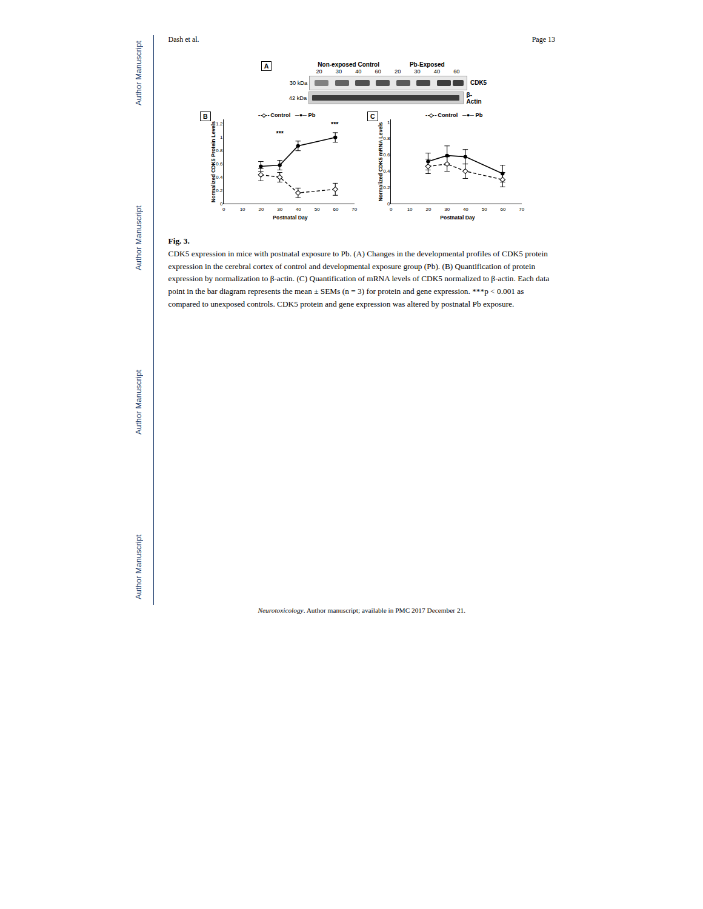Author Manuscript Author Manuscript Author Manuscript Author Manuscript
Dash et al.
Page 13
A
Non-exposed Control
Pb-Exposed
2030406020304060
30 kDa
CDK5
42 kDa
β-Actin
B
- -◇- - Control ─●─ Pb
Normalized CDK5 Protein Levels
0
0.2
0.4
0.6
0.8
1
1.2
0
10
20
30
40
50
60
70
***
***
Postnatal Day
C
- -◇- - Control ─●─ Pb
Normalized CDK5 mRNA Levels
0
0.2
0.4
0.6
0.8
1
0
10
20
30
40
50
60
70
Postnatal Day
Fig. 3.
CDK5 expression in mice with postnatal exposure to Pb. (A) Changes in the developmental profiles of CDK5 protein expression in the cerebral cortex of control and developmental exposure group (Pb). (B) Quantification of protein expression by normalization to β-actin. (C) Quantification of mRNA levels of CDK5 normalized to β-actin. Each data point in the bar diagram represents the mean ± SEMs (n = 3) for protein and gene expression. ***p < 0.001 as compared to unexposed controls. CDK5 protein and gene expression was altered by postnatal Pb exposure.
Neurotoxicology. Author manuscript; available in PMC 2017 December 21.